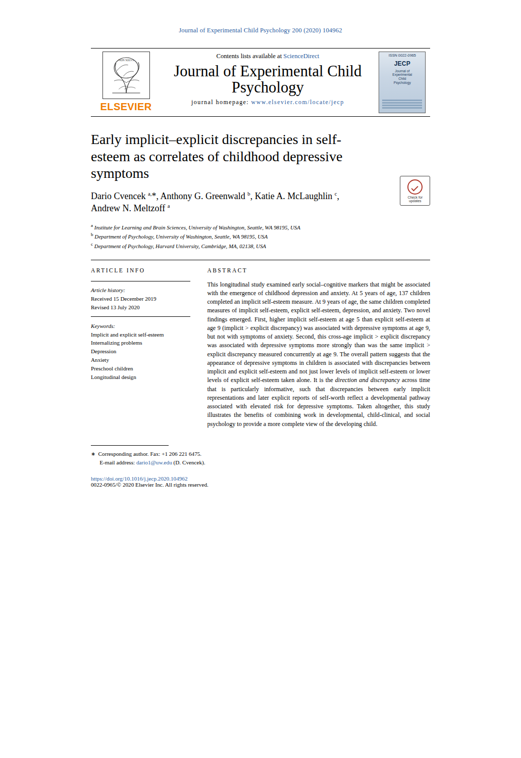Journal of Experimental Child Psychology 200 (2020) 104962
NON SOLVS
ELSEVIER
Contents lists available at ScienceDirect
Journal of Experimental Child
Psychology
journal homepage: www.elsevier.com/locate/jecp
ISSN 0022-0965
JECP
Journal of
Experimental
Child
Psychology
Early implicit–explicit discrepancies in self-esteem as correlates of childhood depressive symptoms
Check for
updates
Dario Cvencek a,*, Anthony G. Greenwald b, Katie A. McLaughlin c,
Andrew N. Meltzoff a
a Institute for Learning and Brain Sciences, University of Washington, Seattle, WA 98195, USA
b Department of Psychology, University of Washington, Seattle, WA 98195, USA
c Department of Psychology, Harvard University, Cambridge, MA, 02138, USA
Article info
Article history:
Received 15 December 2019
Revised 13 July 2020
Keywords:
Implicit and explicit self-esteem
Internalizing problems
Depression
Anxiety
Preschool children
Longitudinal design
Abstract
This longitudinal study examined early social–cognitive markers that might be associated with the emergence of childhood depression and anxiety. At 5 years of age, 137 children completed an implicit self-esteem measure. At 9 years of age, the same children completed measures of implicit self-esteem, explicit self-esteem, depression, and anxiety. Two novel findings emerged. First, higher implicit self-esteem at age 5 than explicit self-esteem at age 9 (implicit > explicit discrepancy) was associated with depressive symptoms at age 9, but not with symptoms of anxiety. Second, this cross-age implicit > explicit discrepancy was associated with depressive symptoms more strongly than was the same implicit > explicit discrepancy measured concurrently at age 9. The overall pattern suggests that the appearance of depressive symptoms in children is associated with discrepancies between implicit and explicit self-esteem and not just lower levels of implicit self-esteem or lower levels of explicit self-esteem taken alone. It is the direction and discrepancy across time that is particularly informative, such that discrepancies between early implicit representations and later explicit reports of self-worth reflect a developmental pathway associated with elevated risk for depressive symptoms. Taken altogether, this study illustrates the benefits of combining work in developmental, child-clinical, and social psychology to provide a more complete view of the developing child.
∗ Corresponding author. Fax: +1 206 221 6475.
E-mail address: dario1@uw.edu (D. Cvencek).
https://doi.org/10.1016/j.jecp.2020.104962
0022-0965/© 2020 Elsevier Inc. All rights reserved.